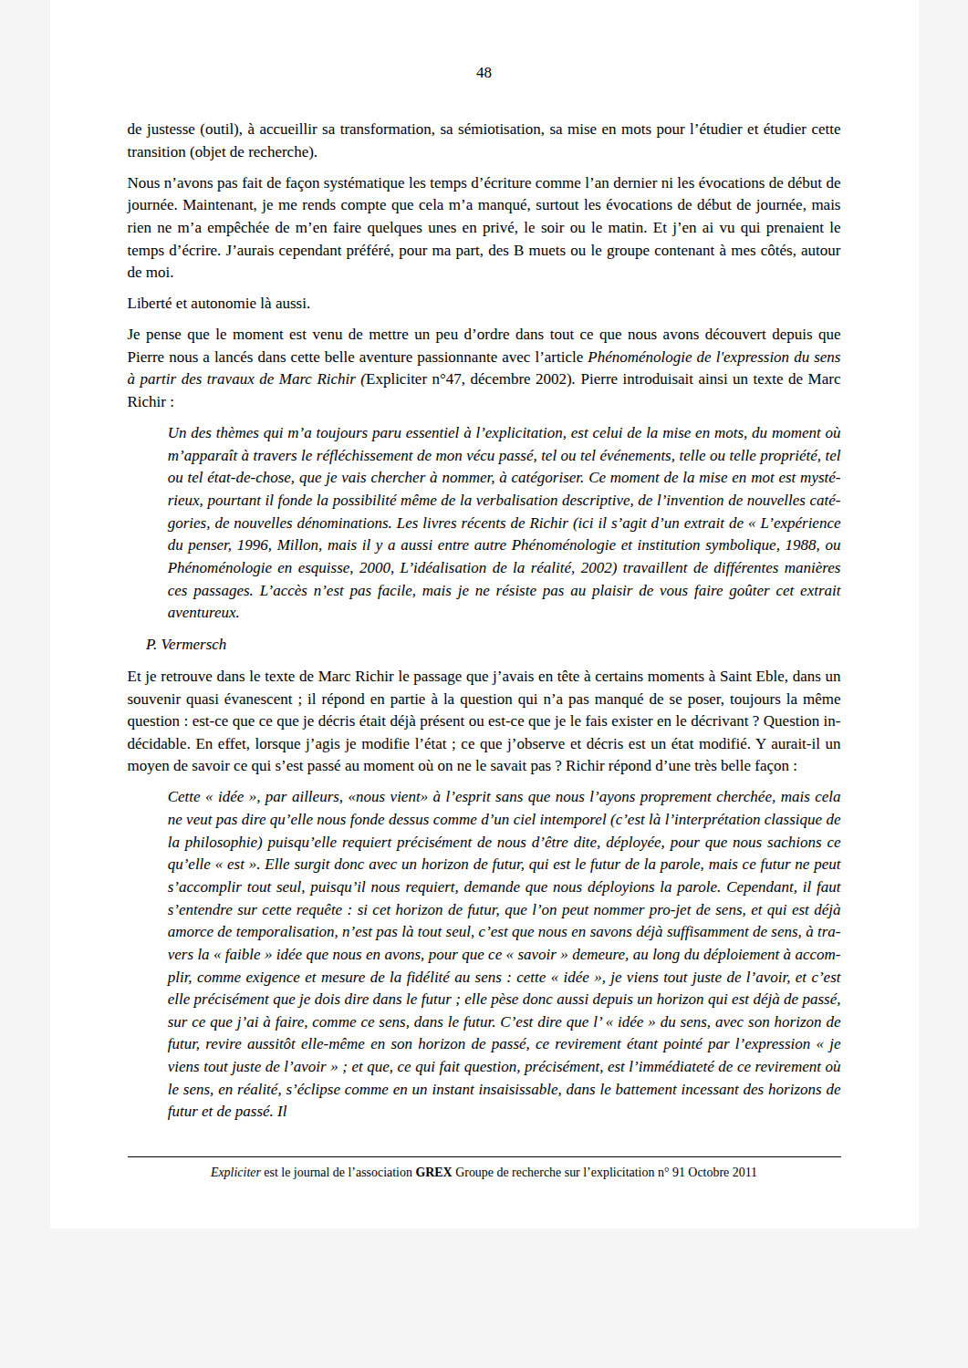48
de justesse (outil), à accueillir sa transformation, sa sémiotisation, sa mise en mots pour l’étudier et étudier cette transition (objet de recherche).
Nous n’avons pas fait de façon systématique les temps d’écriture comme l’an dernier ni les évocations de début de journée. Maintenant, je me rends compte que cela m’a manqué, surtout les évocations de début de journée, mais rien ne m’a empêchée de m’en faire quelques unes en privé, le soir ou le matin. Et j’en ai vu qui prenaient le temps d’écrire. J’aurais cependant préféré, pour ma part, des B muets ou le groupe contenant à mes côtés, autour de moi.
Liberté et autonomie là aussi.
Je pense que le moment est venu de mettre un peu d’ordre dans tout ce que nous avons découvert depuis que Pierre nous a lancés dans cette belle aventure passionnante avec l’article Phénoménologie de l'expression du sens à partir des travaux de Marc Richir (Expliciter n°47, décembre 2002). Pierre introduisait ainsi un texte de Marc Richir :
Un des thèmes qui m’a toujours paru essentiel à l’explicitation, est celui de la mise en mots, du moment où m’apparaît à travers le réfléchissement de mon vécu passé, tel ou tel événements, telle ou telle propriété, tel ou tel état-de-chose, que je vais chercher à nommer, à catégoriser. Ce moment de la mise en mot est mystérieux, pourtant il fonde la possibilité même de la verbalisation descriptive, de l’invention de nouvelles catégories, de nouvelles dénominations. Les livres récents de Richir (ici il s’agit d’un extrait de « L’expérience du penser, 1996, Millon, mais il y a aussi entre autre Phénoménologie et institution symbolique, 1988, ou Phénoménologie en esquisse, 2000, L’idéalisation de la réalité, 2002) travaillent de différentes manières ces passages. L’accès n’est pas facile, mais je ne résiste pas au plaisir de vous faire goûter cet extrait aventureux.
P. Vermersch
Et je retrouve dans le texte de Marc Richir le passage que j’avais en tête à certains moments à Saint Eble, dans un souvenir quasi évanescent ; il répond en partie à la question qui n’a pas manqué de se poser, toujours la même question : est-ce que ce que je décris était déjà présent ou est-ce que je le fais exister en le décrivant ? Question indécidable. En effet, lorsque j’agis je modifie l’état ; ce que j’observe et décris est un état modifié. Y aurait-il un moyen de savoir ce qui s’est passé au moment où on ne le savait pas ? Richir répond d’une très belle façon :
Cette « idée », par ailleurs, «nous vient» à l’esprit sans que nous l’ayons proprement cherchée, mais cela ne veut pas dire qu’elle nous fonde dessus comme d’un ciel intemporel (c’est là l’interprétation classique de la philosophie) puisqu’elle requiert précisément de nous d’être dite, déployée, pour que nous sachions ce qu’elle « est ». Elle surgit donc avec un horizon de futur, qui est le futur de la parole, mais ce futur ne peut s’accomplir tout seul, puisqu’il nous requiert, demande que nous déployions la parole. Cependant, il faut s’entendre sur cette requête : si cet horizon de futur, que l’on peut nommer pro-jet de sens, et qui est déjà amorce de temporalisation, n’est pas là tout seul, c’est que nous en savons déjà suffisamment de sens, à travers la « faible » idée que nous en avons, pour que ce « savoir » demeure, au long du déploiement à accomplir, comme exigence et mesure de la fidélité au sens : cette « idée », je viens tout juste de l’avoir, et c’est elle précisément que je dois dire dans le futur ; elle pèse donc aussi depuis un horizon qui est déjà de passé, sur ce que j’ai à faire, comme ce sens, dans le futur. C’est dire que l’ « idée » du sens, avec son horizon de futur, revire aussitôt elle-même en son horizon de passé, ce revirement étant pointé par l’expression « je viens tout juste de l’avoir » ; et que, ce qui fait question, précisément, est l’immédiateté de ce revirement où le sens, en réalité, s’éclipse comme en un instant insaisissable, dans le battement incessant des horizons de futur et de passé. Il
Expliciter est le journal de l’association GREX Groupe de recherche sur l’explicitation n° 91 Octobre 2011